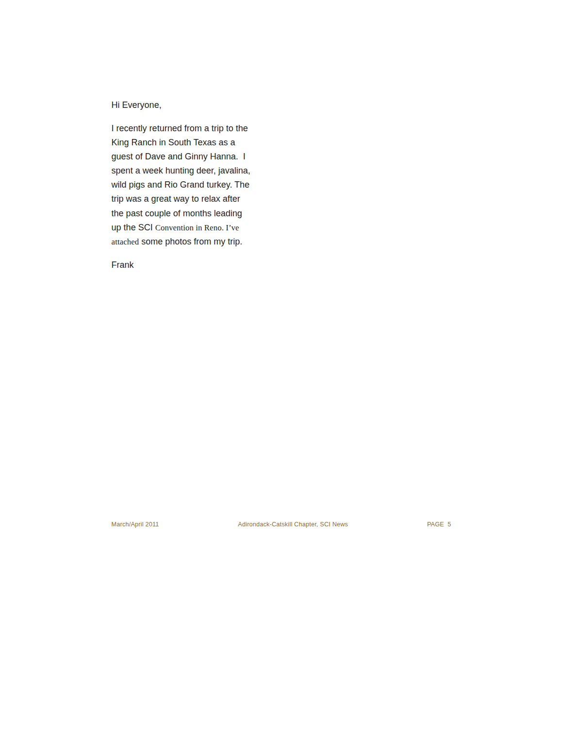Hi Everyone,
I recently returned from a trip to the King Ranch in South Texas as a guest of Dave and Ginny Hanna. I spent a week hunting deer, javalina, wild pigs and Rio Grand turkey. The trip was a great way to relax after the past couple of months leading up the SCI Convention in Reno. I’ve attached some photos from my trip.
Frank
March/April 2011 Adirondack-Catskill Chapter, SCI News PAGE 5